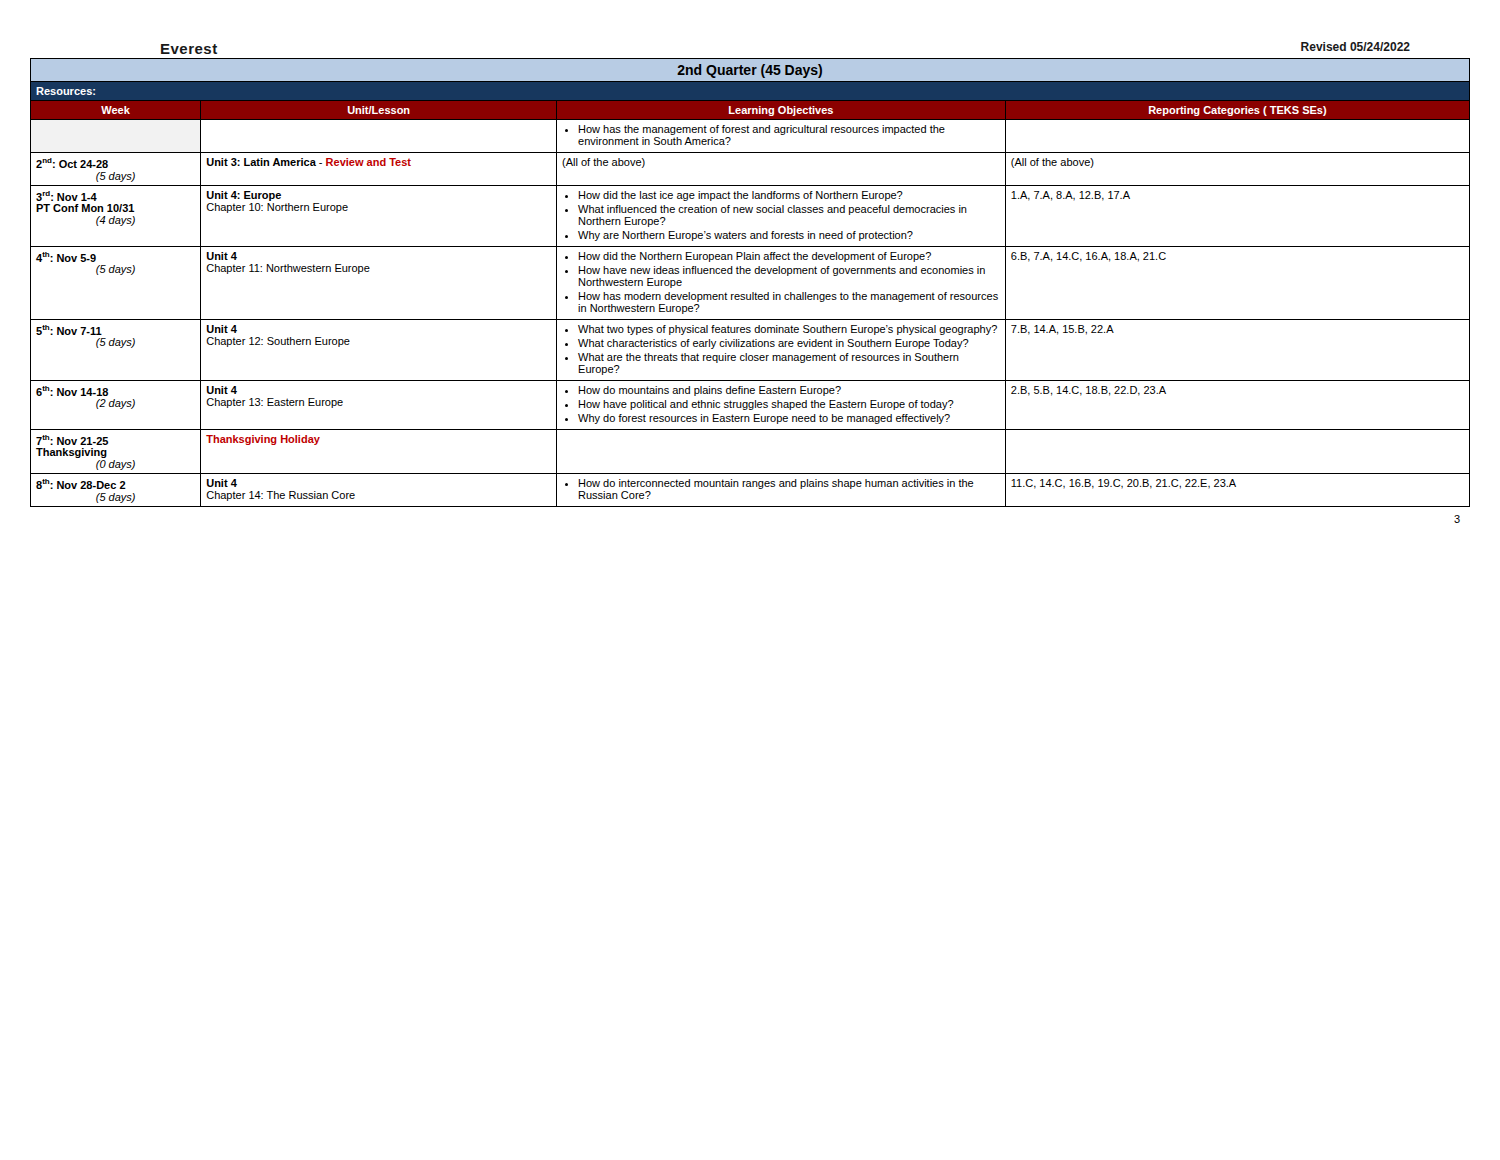Everest Revised 05/24/2022
| 2nd Quarter (45 Days) |
| Resources: |
| Week | Unit/Lesson | Learning Objectives | Reporting Categories ( TEKS SEs) |
| | | How has the management of forest and agricultural resources impacted the environment in South America? | |
| 2 nd : Oct 24-28 (5 days) | Unit 3: Latin America - Review and Test | (All of the above) | (All of the above) |
| 3 rd : Nov 1-4 PT Conf Mon 10/31 (4 days) | Unit 4: Europe Chapter 10: Northern Europe | How did the last ice age impact the landforms of Northern Europe? What influenced the creation of new social classes and peaceful democracies in Northern Europe? Why are Northern Europe’s waters and forests in need of protection? | 1.A, 7.A, 8.A, 12.B, 17.A |
| 4 th : Nov 5-9 (5 days) | Unit 4 Chapter 11: Northwestern Europe | How did the Northern European Plain affect the development of Europe? How have new ideas influenced the development of governments and economies in Northwestern Europe How has modern development resulted in challenges to the management of resources in Northwestern Europe? | 6.B, 7.A, 14.C, 16.A, 18.A, 21.C |
| 5 th : Nov 7-11 (5 days) | Unit 4 Chapter 12: Southern Europe | What two types of physical features dominate Southern Europe’s physical geography? What characteristics of early civilizations are evident in Southern Europe Today? What are the threats that require closer management of resources in Southern Europe? | 7.B, 14.A, 15.B, 22.A |
| 6 th : Nov 14-18 (2 days) | Unit 4 Chapter 13: Eastern Europe | How do mountains and plains define Eastern Europe? How have political and ethnic struggles shaped the Eastern Europe of today? Why do forest resources in Eastern Europe need to be managed effectively? | 2.B, 5.B, 14.C, 18.B, 22.D, 23.A |
| 7 th : Nov 21-25 Thanksgiving (0 days) | Thanksgiving Holiday | | |
| 8 th : Nov 28-Dec 2 (5 days) | Unit 4 Chapter 14: The Russian Core | How do interconnected mountain ranges and plains shape human activities in the Russian Core? | 11.C, 14.C, 16.B, 19.C, 20.B, 21.C, 22.E, 23.A |
3